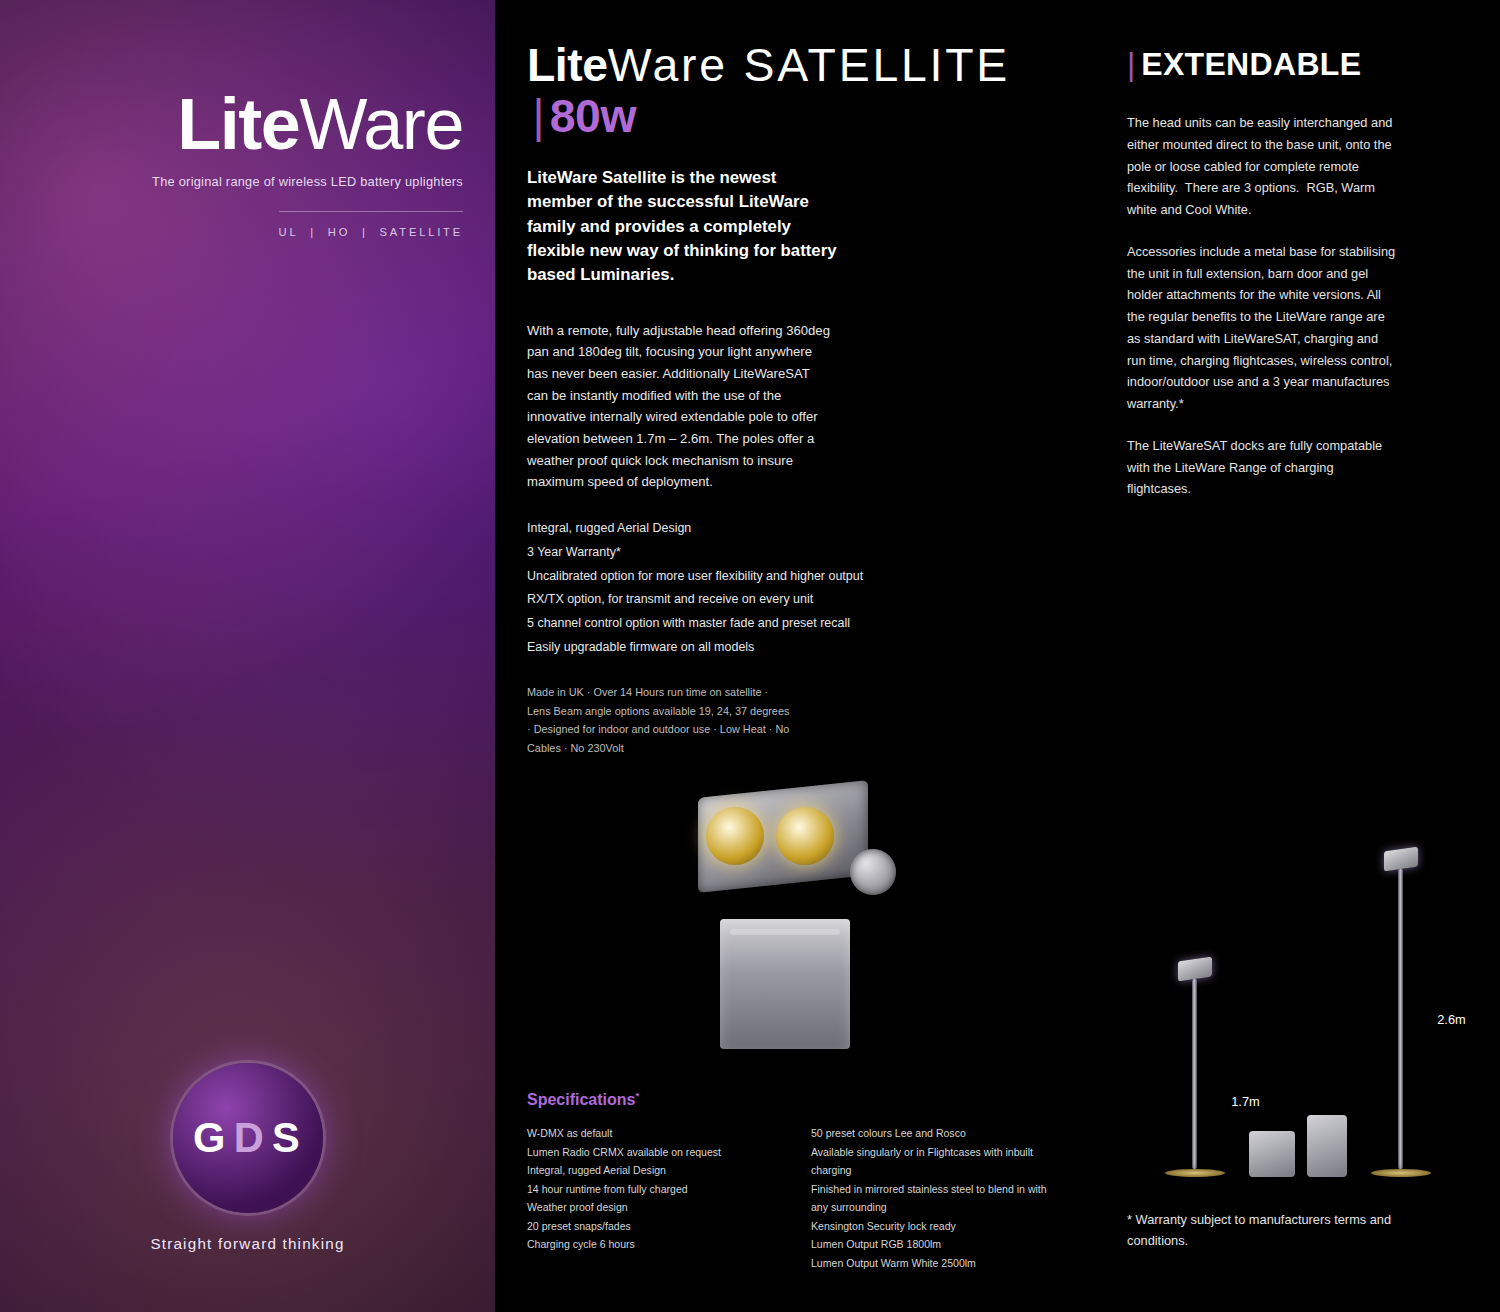Lite Ware
The original range of wireless LED battery uplighters
UL | HO | SATELLITE
GDS
Straight forward thinking
Lite Ware SATELLITE |80w
LiteWare Satellite is the newest member of the successful LiteWare family and provides a completely flexible new way of thinking for battery based Luminaries.
With a remote, fully adjustable head offering 360deg pan and 180deg tilt, focusing your light anywhere has never been easier. Additionally LiteWareSAT can be instantly modified with the use of the innovative internally wired extendable pole to offer elevation between 1.7m – 2.6m. The poles offer a weather proof quick lock mechanism to insure maximum speed of deployment.
Integral, rugged Aerial Design
3 Year Warranty*
Uncalibrated option for more user flexibility and higher output
RX/TX option, for transmit and receive on every unit
5 channel control option with master fade and preset recall
Easily upgradable firmware on all models
Made in UK · Over 14 Hours run time on satellite · Lens Beam angle options available 19, 24, 37 degrees · Designed for indoor and outdoor use · Low Heat · No Cables · No 230Volt
Specifications*
W-DMX as default
Lumen Radio CRMX available on request
Integral, rugged Aerial Design
14 hour runtime from fully charged
Weather proof design
20 preset snaps/fades
Charging cycle 6 hours
50 preset colours Lee and Rosco
Available singularly or in Flightcases with inbuilt charging
Finished in mirrored stainless steel to blend in with any surrounding
Kensington Security lock ready
Lumen Output RGB 1800lm
Lumen Output Warm White 2500lm
|EXTENDABLE
The head units can be easily interchanged and either mounted direct to the base unit, onto the pole or loose cabled for complete remote flexibility. There are 3 options. RGB, Warm white and Cool White.
Accessories include a metal base for stabilising the unit in full extension, barn door and gel holder attachments for the white versions. All the regular benefits to the LiteWare range are as standard with LiteWareSAT, charging and run time, charging flightcases, wireless control, indoor/outdoor use and a 3 year manufactures warranty.*
The LiteWareSAT docks are fully compatable with the LiteWare Range of charging flightcases.
1.7m
2.6m
* Warranty subject to manufacturers terms and conditions.